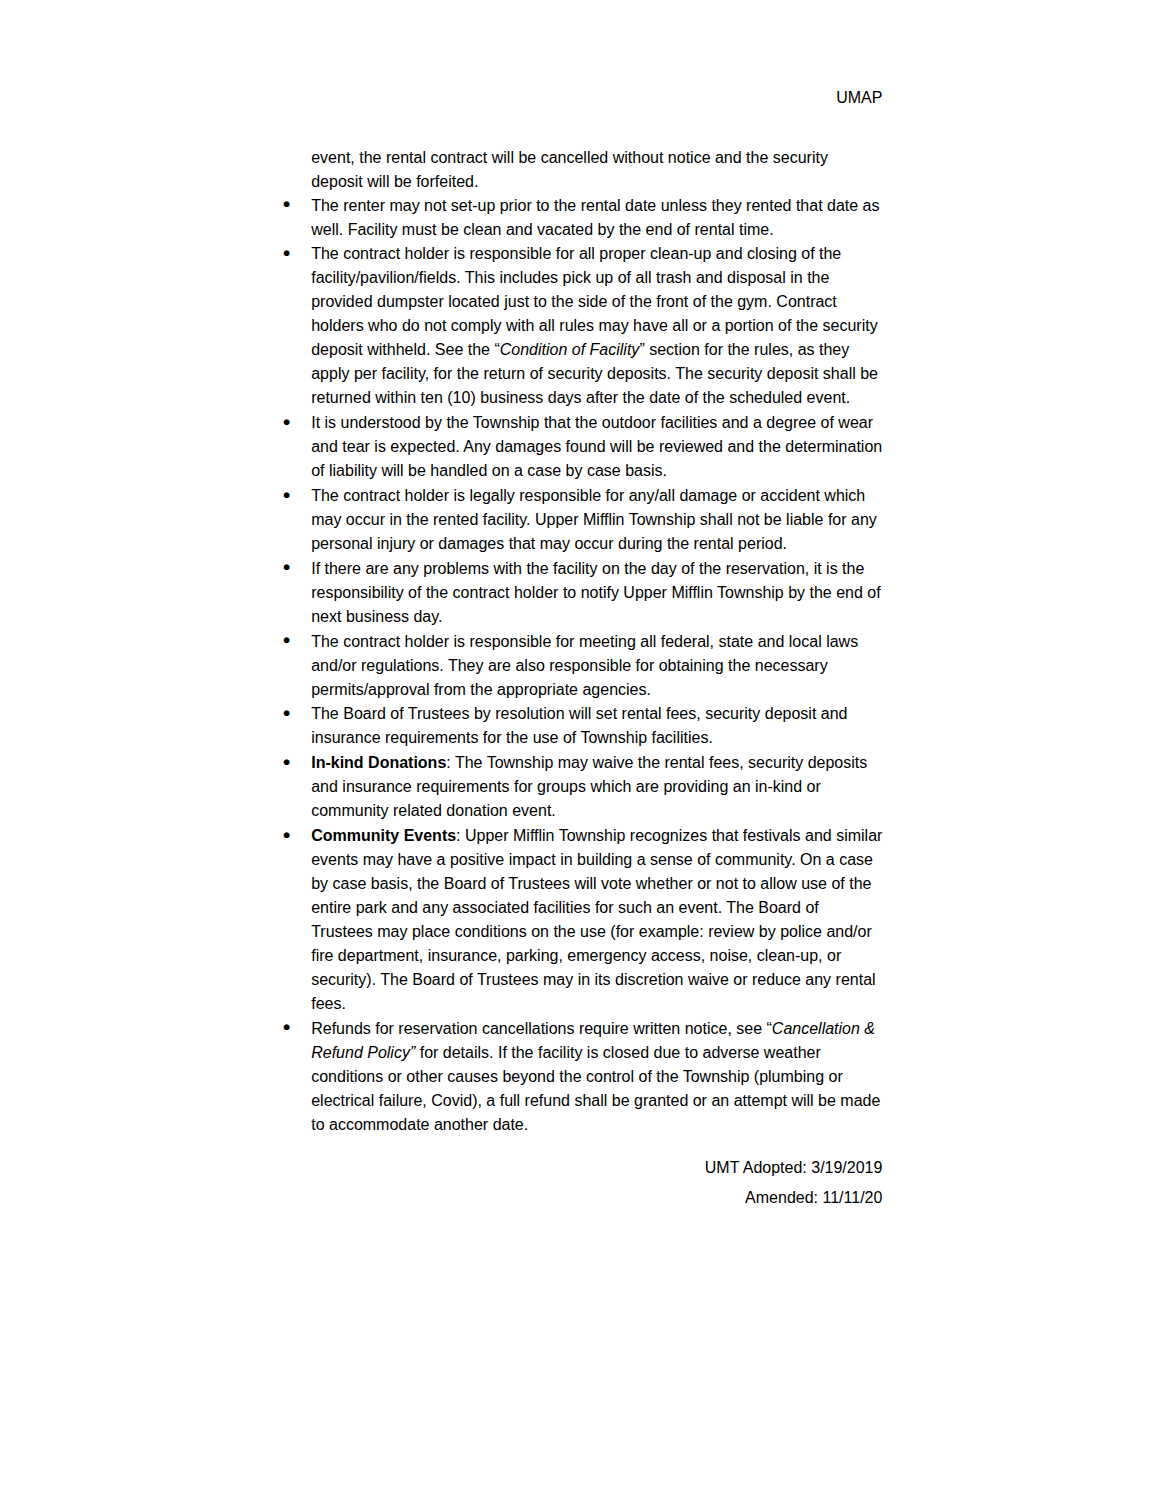UMAP
event, the rental contract will be cancelled without notice and the security deposit will be forfeited.
The renter may not set-up prior to the rental date unless they rented that date as well. Facility must be clean and vacated by the end of rental time.
The contract holder is responsible for all proper clean-up and closing of the facility/pavilion/fields. This includes pick up of all trash and disposal in the provided dumpster located just to the side of the front of the gym. Contract holders who do not comply with all rules may have all or a portion of the security deposit withheld. See the “Condition of Facility” section for the rules, as they apply per facility, for the return of security deposits. The security deposit shall be returned within ten (10) business days after the date of the scheduled event.
It is understood by the Township that the outdoor facilities and a degree of wear and tear is expected. Any damages found will be reviewed and the determination of liability will be handled on a case by case basis.
The contract holder is legally responsible for any/all damage or accident which may occur in the rented facility. Upper Mifflin Township shall not be liable for any personal injury or damages that may occur during the rental period.
If there are any problems with the facility on the day of the reservation, it is the responsibility of the contract holder to notify Upper Mifflin Township by the end of next business day.
The contract holder is responsible for meeting all federal, state and local laws and/or regulations. They are also responsible for obtaining the necessary permits/approval from the appropriate agencies.
The Board of Trustees by resolution will set rental fees, security deposit and insurance requirements for the use of Township facilities.
In-kind Donations: The Township may waive the rental fees, security deposits and insurance requirements for groups which are providing an in-kind or community related donation event.
Community Events: Upper Mifflin Township recognizes that festivals and similar events may have a positive impact in building a sense of community. On a case by case basis, the Board of Trustees will vote whether or not to allow use of the entire park and any associated facilities for such an event. The Board of Trustees may place conditions on the use (for example: review by police and/or fire department, insurance, parking, emergency access, noise, clean-up, or security). The Board of Trustees may in its discretion waive or reduce any rental fees.
Refunds for reservation cancellations require written notice, see “Cancellation & Refund Policy” for details. If the facility is closed due to adverse weather conditions or other causes beyond the control of the Township (plumbing or electrical failure, Covid), a full refund shall be granted or an attempt will be made to accommodate another date.
UMT Adopted: 3/19/2019
Amended: 11/11/20